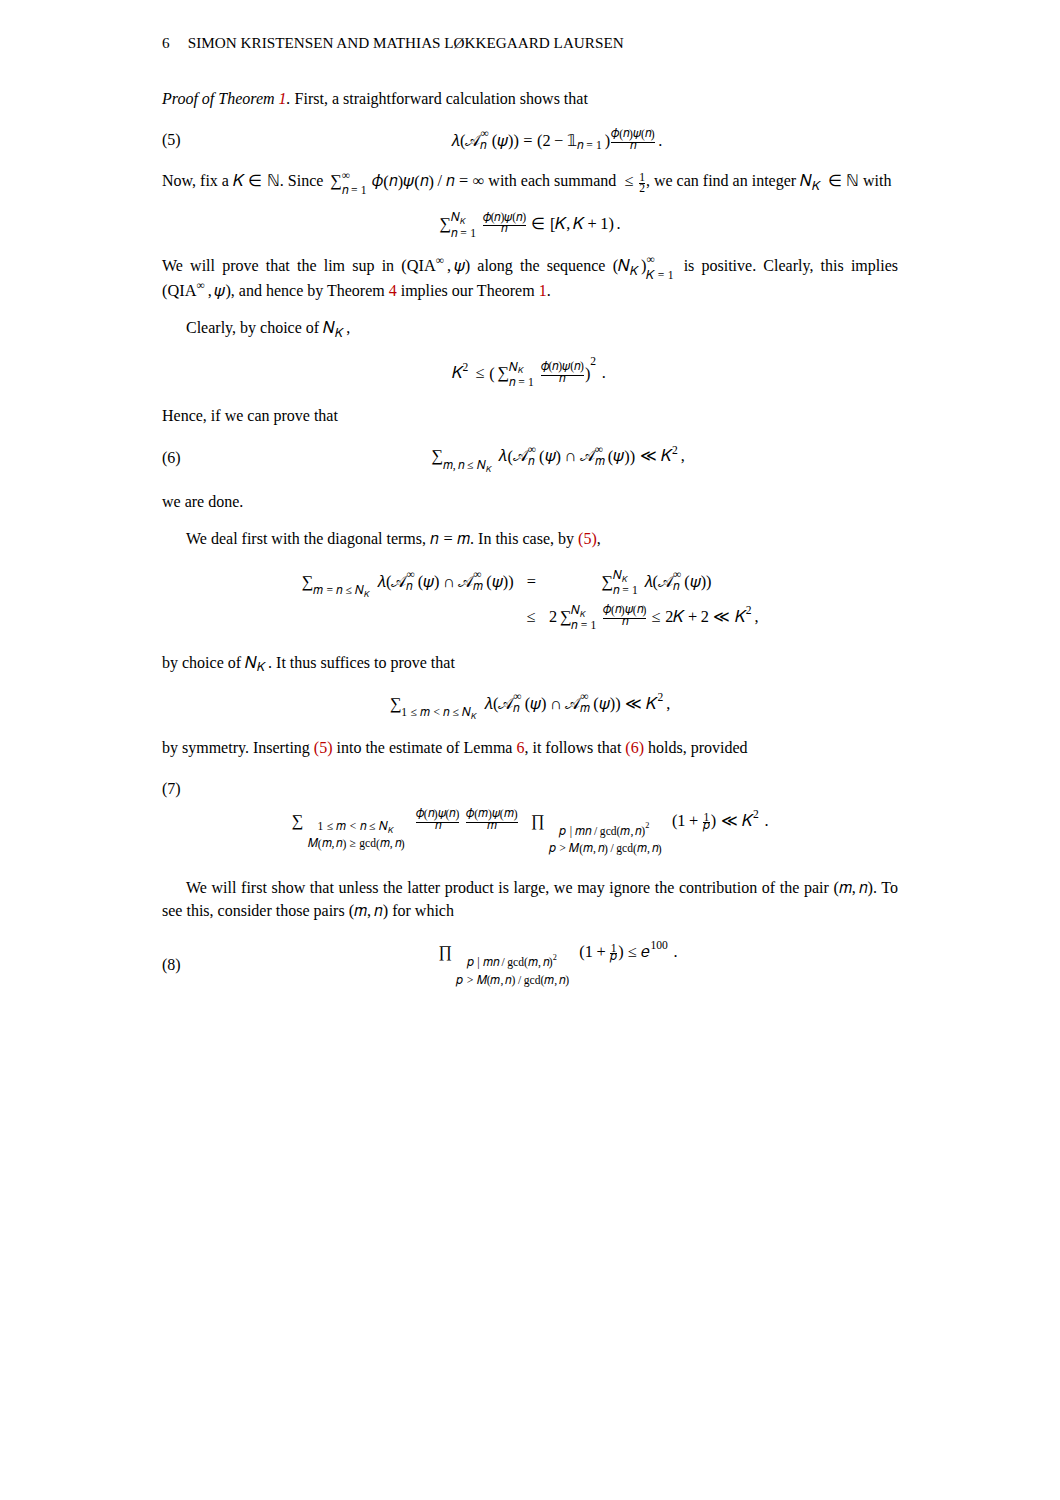6 SIMON KRISTENSEN AND MATHIAS LØKKEGAARD LAURSEN
Proof of Theorem 1. First, a straightforward calculation shows that
(5) λ(𝒜n∞(ψ)) = (2−𝟙n=1) ϕ(n)ψ(n) n .
Now, fix a K∈ℕ. Since ∑n=1∞ϕ(n)ψ(n)/n=∞ with each summand ≤12, we can find an integer NK∈ℕ with
∑n=1NK ϕ(n)ψ(n) n ∈ [K,K+1) .
We will prove that the lim sup in (QIA∞,ψ) along the sequence (NK)K=1∞ is positive. Clearly, this implies (QIA∞,ψ), and hence by Theorem 4 implies our Theorem 1.
Clearly, by choice of NK,
K2 ≤ ( ∑n=1NK ϕ(n)ψ(n) n ) 2 .
Hence, if we can prove that
(6) ∑m,n≤NK λ(𝒜n∞(ψ)∩𝒜m∞(ψ)) ≪ K2 ,
we are done.
We deal first with the diagonal terms, n=m. In this case, by (5),
∑m=n≤NK λ(𝒜n∞(ψ)∩𝒜m∞(ψ)) = ∑n=1NK λ(𝒜n∞(ψ)) ≤ 2 ∑n=1NK ϕ(n)ψ(n) n ≤ 2K+2 ≪ K2 ,
by choice of NK. It thus suffices to prove that
∑1≤m<n≤NK λ(𝒜n∞(ψ)∩𝒜m∞(ψ)) ≪ K2 ,
by symmetry. Inserting (5) into the estimate of Lemma 6, it follows that (6) holds, provided
(7)
∑ 1≤m<n≤NK M(m,n)≥gcd(m,n) ϕ(n)ψ(n) n ϕ(m)ψ(m) m ∏ p|mn/gcd(m,n)2 p>M(m,n)/gcd(m,n) ( 1+1p ) ≪ K2 .
We will first show that unless the latter product is large, we may ignore the contribution of the pair (m,n). To see this, consider those pairs (m,n) for which
(8) ∏ p|mn/gcd(m,n)2 p>M(m,n)/gcd(m,n) ( 1+1p ) ≤ e100 .